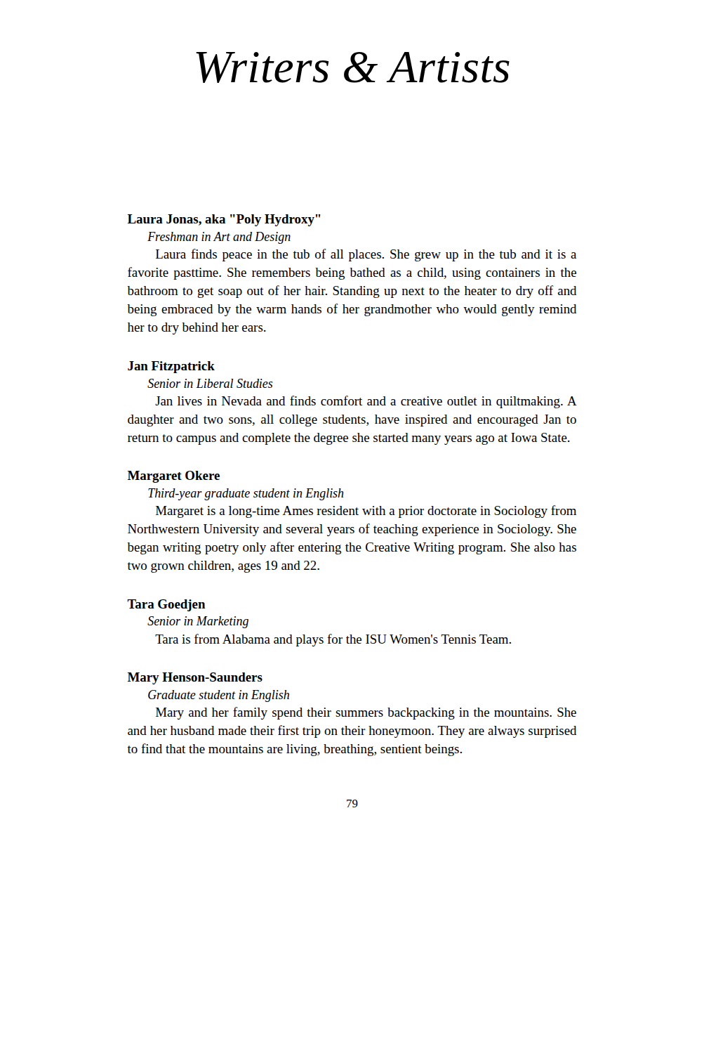Writers & Artists
Laura Jonas, aka "Poly Hydroxy"
Freshman in Art and Design
Laura finds peace in the tub of all places. She grew up in the tub and it is a favorite pasttime. She remembers being bathed as a child, using containers in the bathroom to get soap out of her hair. Standing up next to the heater to dry off and being embraced by the warm hands of her grandmother who would gently remind her to dry behind her ears.
Jan Fitzpatrick
Senior in Liberal Studies
Jan lives in Nevada and finds comfort and a creative outlet in quiltmaking. A daughter and two sons, all college students, have inspired and encouraged Jan to return to campus and complete the degree she started many years ago at Iowa State.
Margaret Okere
Third-year graduate student in English
Margaret is a long-time Ames resident with a prior doctorate in Sociology from Northwestern University and several years of teaching experience in Sociology. She began writing poetry only after entering the Creative Writing program. She also has two grown children, ages 19 and 22.
Tara Goedjen
Senior in Marketing
Tara is from Alabama and plays for the ISU Women's Tennis Team.
Mary Henson-Saunders
Graduate student in English
Mary and her family spend their summers backpacking in the mountains. She and her husband made their first trip on their honeymoon. They are always surprised to find that the mountains are living, breathing, sentient beings.
79